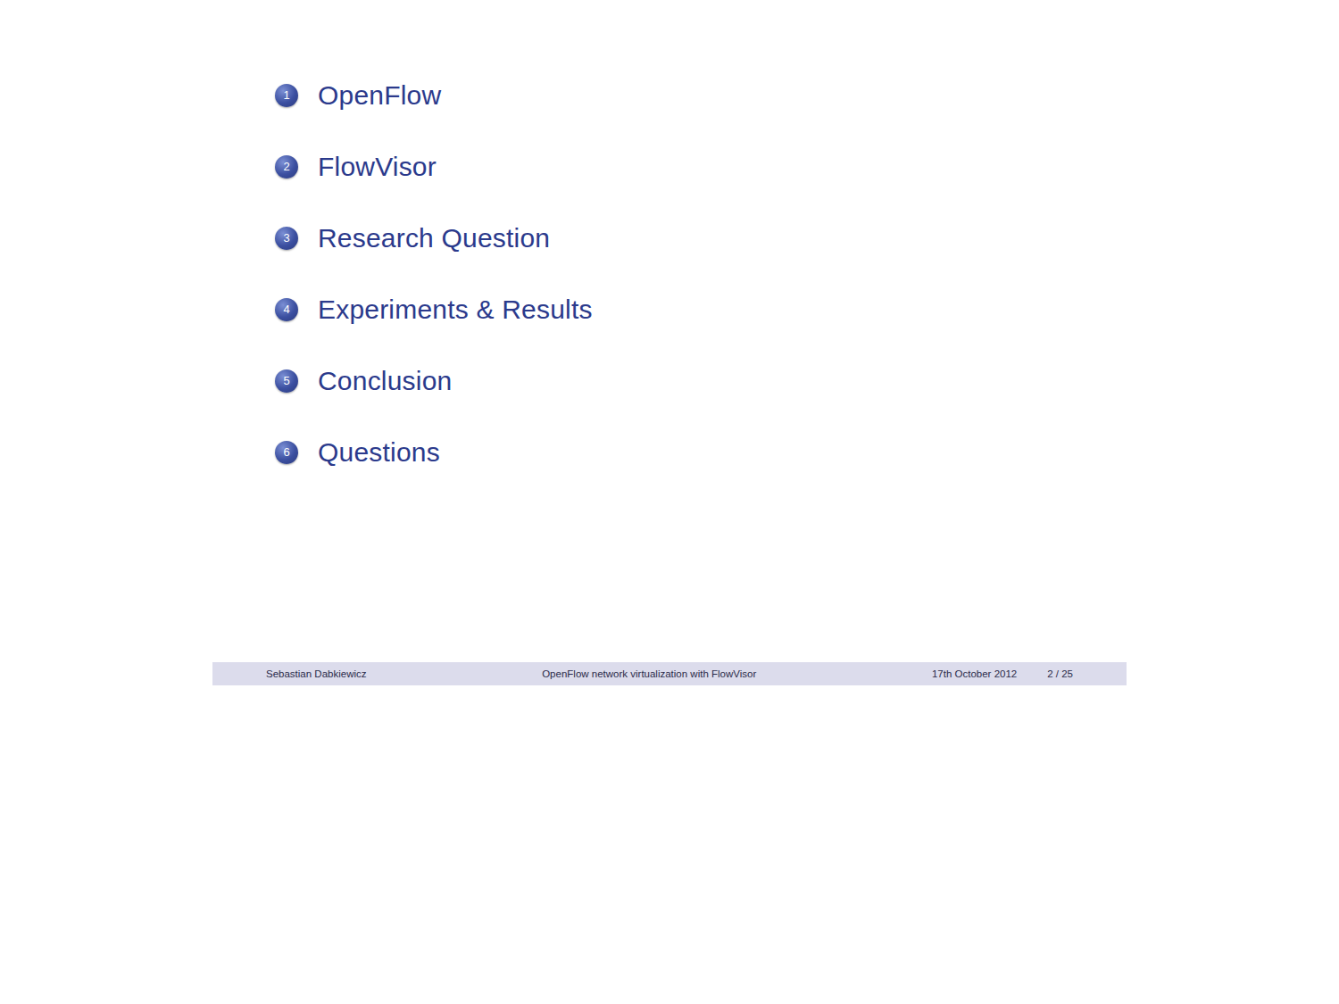1 OpenFlow
2 FlowVisor
3 Research Question
4 Experiments & Results
5 Conclusion
6 Questions
Sebastian Dabkiewicz
OpenFlow network virtualization with FlowVisor
17th October 20122 / 25